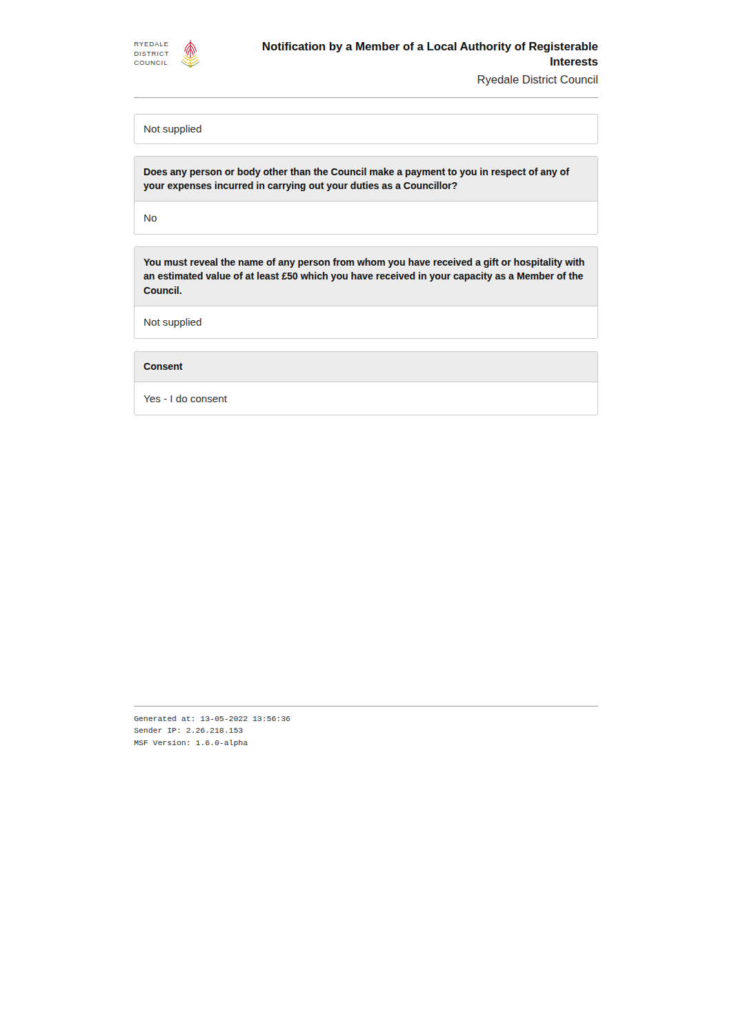Ryedale
District
Council
Notification by a Member of a Local Authority of Registerable Interests
Ryedale District Council
Not supplied
Does any person or body other than the Council make a payment to you in respect of any of your expenses incurred in carrying out your duties as a Councillor?
No
You must reveal the name of any person from whom you have received a gift or hospitality with an estimated value of at least £50 which you have received in your capacity as a Member of the Council.
Not supplied
Consent
Yes - I do consent
Generated at: 13-05-2022 13:56:36 Sender IP: 2.26.218.153 MSF Version: 1.6.0-alpha